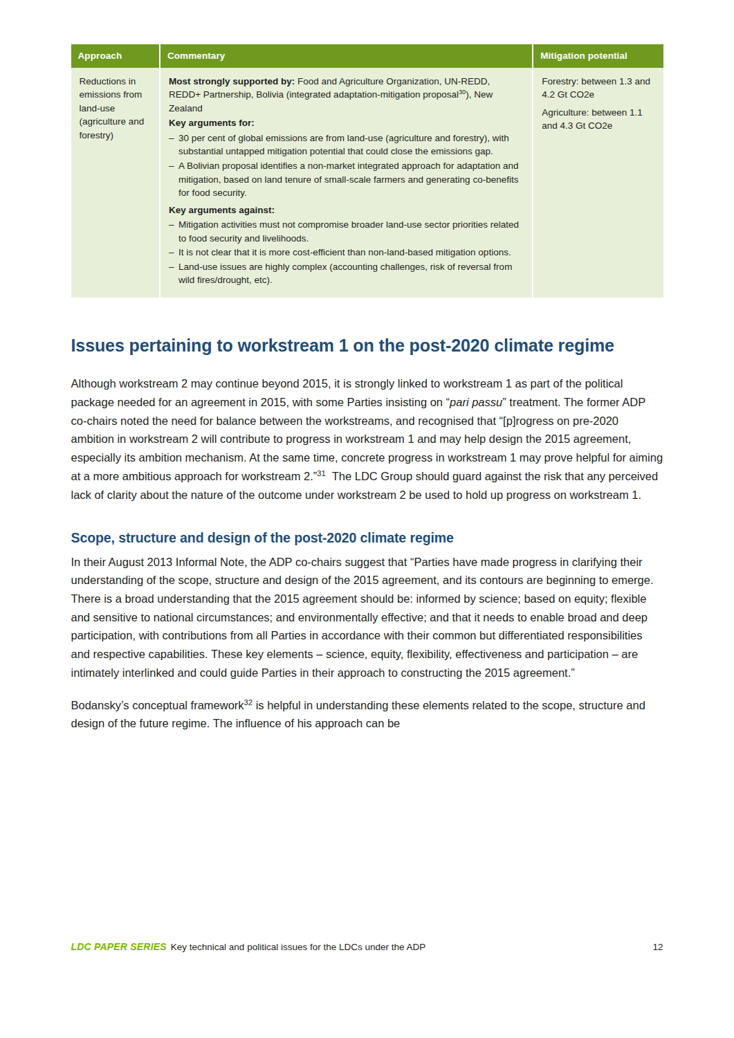| Approach | Commentary | Mitigation potential |
| --- | --- | --- |
| Reductions in emissions from land-use (agriculture and forestry) | Most strongly supported by: Food and Agriculture Organization, UN-REDD, REDD+ Partnership, Bolivia (integrated adaptation-mitigation proposal 30 ), New Zealand Key arguments for: 30 per cent of global emissions are from land-use (agriculture and forestry), with substantial untapped mitigation potential that could close the emissions gap. A Bolivian proposal identifies a non-market integrated approach for adaptation and mitigation, based on land tenure of small-scale farmers and generating co-benefits for food security. Key arguments against: Mitigation activities must not compromise broader land-use sector priorities related to food security and livelihoods. It is not clear that it is more cost-efficient than non-land-based mitigation options. Land-use issues are highly complex (accounting challenges, risk of reversal from wild fires/drought, etc). | Forestry: between 1.3 and 4.2 Gt CO2e Agriculture: between 1.1 and 4.3 Gt CO2e |
Issues pertaining to workstream 1 on the post-2020 climate regime
Although workstream 2 may continue beyond 2015, it is strongly linked to workstream 1 as part of the political package needed for an agreement in 2015, with some Parties insisting on “pari passu” treatment. The former ADP co-chairs noted the need for balance between the workstreams, and recognised that “[p]rogress on pre-2020 ambition in workstream 2 will contribute to progress in workstream 1 and may help design the 2015 agreement, especially its ambition mechanism. At the same time, concrete progress in workstream 1 may prove helpful for aiming at a more ambitious approach for workstream 2.”31 The LDC Group should guard against the risk that any perceived lack of clarity about the nature of the outcome under workstream 2 be used to hold up progress on workstream 1.
Scope, structure and design of the post-2020 climate regime
In their August 2013 Informal Note, the ADP co-chairs suggest that “Parties have made progress in clarifying their understanding of the scope, structure and design of the 2015 agreement, and its contours are beginning to emerge. There is a broad understanding that the 2015 agreement should be: informed by science; based on equity; flexible and sensitive to national circumstances; and environmentally effective; and that it needs to enable broad and deep participation, with contributions from all Parties in accordance with their common but differentiated responsibilities and respective capabilities. These key elements – science, equity, flexibility, effectiveness and participation – are intimately interlinked and could guide Parties in their approach to constructing the 2015 agreement.”
Bodansky’s conceptual framework32 is helpful in understanding these elements related to the scope, structure and design of the future regime. The influence of his approach can be
LDC PAPER SERIES Key technical and political issues for the LDCs under the ADP
12